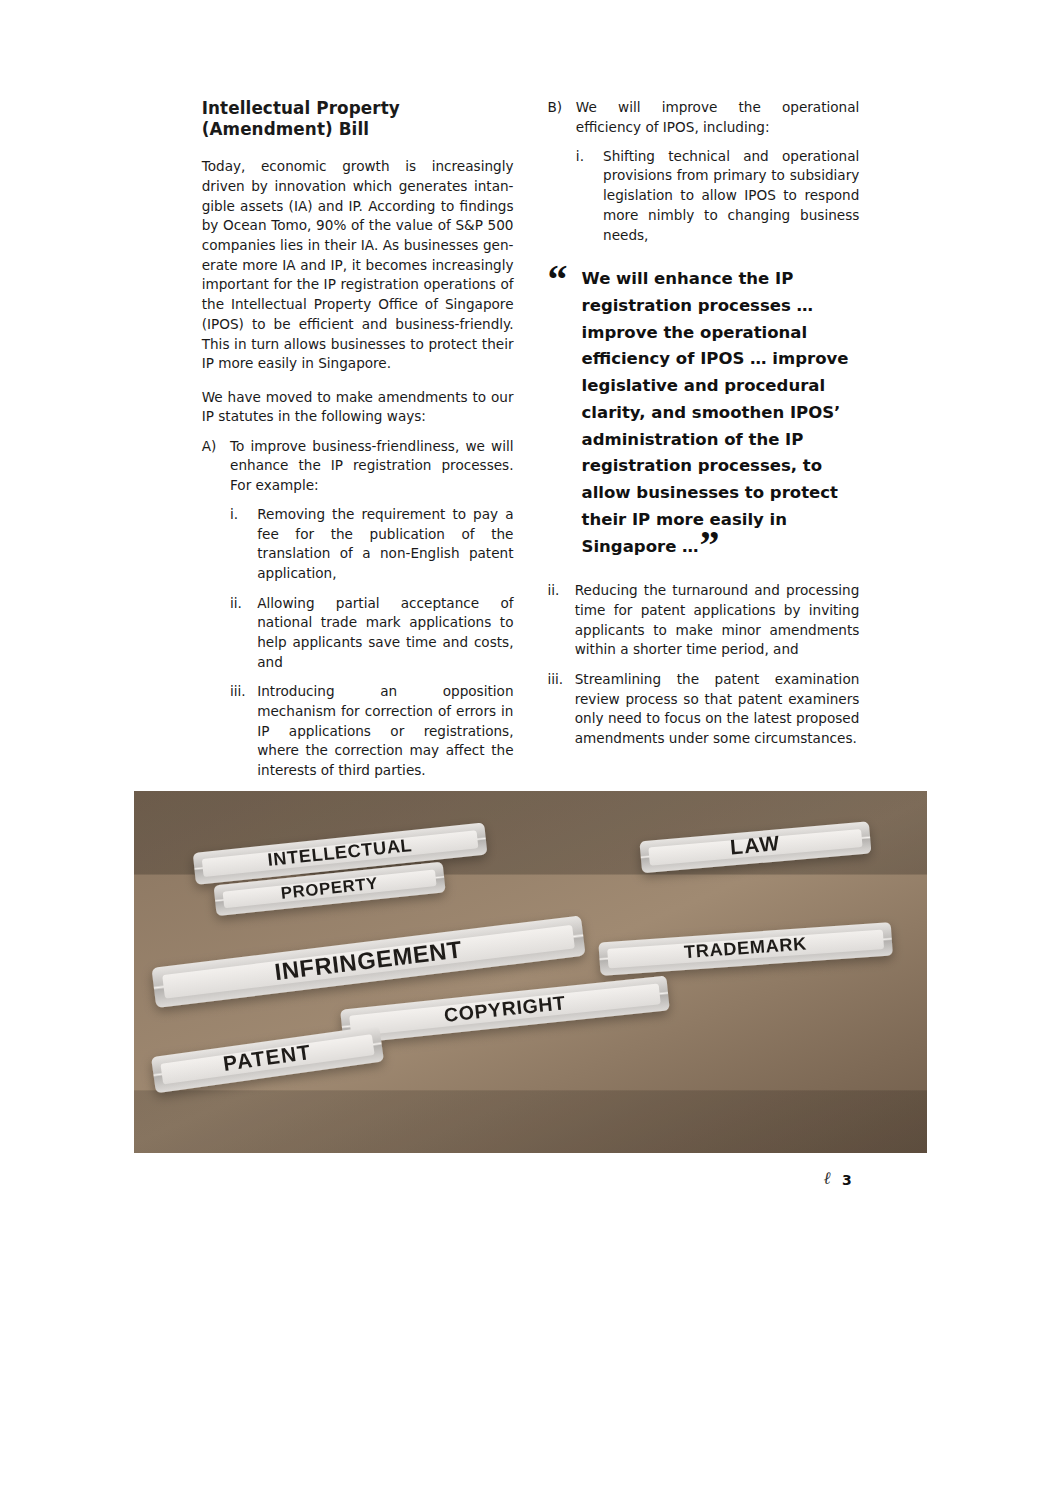Intellectual Property
(Amendment) Bill
Today, economic growth is increasingly driven by innovation which generates intangible assets (IA) and IP. According to findings by Ocean Tomo, 90% of the value of S&P 500 companies lies in their IA. As businesses generate more IA and IP, it becomes increasingly important for the IP registration operations of the Intellectual Property Office of Singapore (IPOS) to be efficient and business-friendly. This in turn allows businesses to protect their IP more easily in Singapore.
We have moved to make amendments to our IP statutes in the following ways:
A) To improve business-friendliness, we will enhance the IP registration processes. For example:
i. Removing the requirement to pay a fee for the publication of the translation of a non-English patent application,
ii. Allowing partial acceptance of national trade mark applications to help applicants save time and costs, and
iii. Introducing an opposition mechanism for correction of errors in IP applications or registrations, where the correction may affect the interests of third parties.
B) We will improve the operational efficiency of IPOS, including:
i. Shifting technical and operational provisions from primary to subsidiary legislation to allow IPOS to respond more nimbly to changing business needs,
“ We will enhance the IP registration processes … improve the operational efficiency of IPOS … improve legislative and procedural clarity, and smoothen IPOS’ administration of the IP registration processes, to allow businesses to protect their IP more easily in Singapore …”
ii. Reducing the turnaround and processing time for patent applications by inviting applicants to make minor amendments within a shorter time period, and
iii. Streamlining the patent examination review process so that patent examiners only need to focus on the latest proposed amendments under some circumstances.
ℓ 3